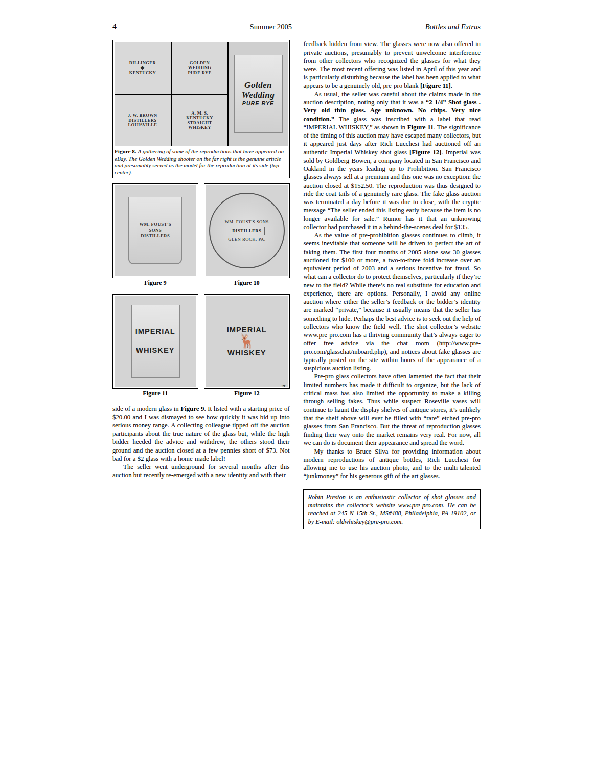4
Summer 2005
Bottles and Extras
DILLINGER
◆
KENTUCKY
GOLDEN
WEDDING
PURE RYE
Golden
Wedding PURE RYE
J. W. BROWN
DISTILLERS
LOUISVILLE
A. M. S.
KENTUCKY
STRAIGHT
WHISKEY
Figure 8. A gathering of some of the reproductions that have appeared on eBay. The Golden Wedding shooter on the far right is the genuine article and presumably served as the model for the reproduction at its side (top center).
WM. FOUST'S
SONS
DISTILLERS
WM. FOUST'S SONS
DISTILLERS
GLEN ROCK, PA.
Figure 9
Figure 10
IMPERIAL
WHISKEY
IMPERIAL
🦌
WHISKEY
Photograph © Rich Lucchesi
Figure 11
Figure 12
side of a modern glass in Figure 9. It listed with a starting price of $20.00 and I was dismayed to see how quickly it was bid up into serious money range. A collecting colleague tipped off the auction participants about the true nature of the glass but, while the high bidder heeded the advice and withdrew, the others stood their ground and the auction closed at a few pennies short of $73. Not bad for a $2 glass with a home-made label!
The seller went underground for several months after this auction but recently re-emerged with a new identity and with their
feedback hidden from view. The glasses were now also offered in private auctions, presumably to prevent unwelcome interference from other collectors who recognized the glasses for what they were. The most recent offering was listed in April of this year and is particularly disturbing because the label has been applied to what appears to be a genuinely old, pre-pro blank [Figure 11].
As usual, the seller was careful about the claims made in the auction description, noting only that it was a “2 1/4” Shot glass . Very old thin glass. Age unknown. No chips. Very nice condition.” The glass was inscribed with a label that read “IMPERIAL WHISKEY,” as shown in Figure 11. The significance of the timing of this auction may have escaped many collectors, but it appeared just days after Rich Lucchesi had auctioned off an authentic Imperial Whiskey shot glass [Figure 12]. Imperial was sold by Goldberg-Bowen, a company located in San Francisco and Oakland in the years leading up to Prohibition. San Francisco glasses always sell at a premium and this one was no exception: the auction closed at $152.50. The reproduction was thus designed to ride the coat-tails of a genuinely rare glass. The fake-glass auction was terminated a day before it was due to close, with the cryptic message “The seller ended this listing early because the item is no longer available for sale.” Rumor has it that an unknowing collector had purchased it in a behind-the-scenes deal for $135.
As the value of pre-prohibition glasses continues to climb, it seems inevitable that someone will be driven to perfect the art of faking them. The first four months of 2005 alone saw 30 glasses auctioned for $100 or more, a two-to-three fold increase over an equivalent period of 2003 and a serious incentive for fraud. So what can a collector do to protect themselves, particularly if they’re new to the field? While there’s no real substitute for education and experience, there are options. Personally, I avoid any online auction where either the seller’s feedback or the bidder’s identity are marked “private,” because it usually means that the seller has something to hide. Perhaps the best advice is to seek out the help of collectors who know the field well. The shot collector’s website www.pre-pro.com has a thriving community that’s always eager to offer free advice via the chat room (http://www.pre-pro.com/glasschat/mboard.php), and notices about fake glasses are typically posted on the site within hours of the appearance of a suspicious auction listing.
Pre-pro glass collectors have often lamented the fact that their limited numbers has made it difficult to organize, but the lack of critical mass has also limited the opportunity to make a killing through selling fakes. Thus while suspect Roseville vases will continue to haunt the display shelves of antique stores, it’s unlikely that the shelf above will ever be filled with “rare” etched pre-pro glasses from San Francisco. But the threat of reproduction glasses finding their way onto the market remains very real. For now, all we can do is document their appearance and spread the word.
My thanks to Bruce Silva for providing information about modern reproductions of antique bottles, Rich Lucchesi for allowing me to use his auction photo, and to the multi-talented “junkmoney” for his generous gift of the art glasses.
Robin Preston is an enthusiastic collector of shot glasses and maintains the collector’s website www.pre-pro.com. He can be reached at 245 N 15th St., MS#488, Philadelphia, PA 19102, or by E-mail: oldwhiskey@pre-pro.com.